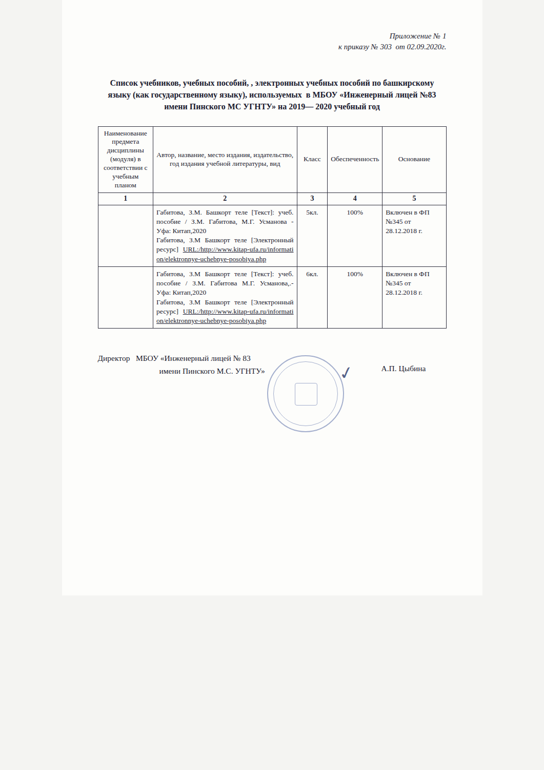Приложение № 1
к приказу № 303 от 02.09.2020г.
Список учебников, учебных пособий, , электронных учебных пособий по башкирскому языку (как государственному языку), используемых в МБОУ «Инженерный лицей №83 имени Пинского МС УГНТУ» на 2019— 2020 учебный год
| Наименование предмета дисциплины (модуля) в соответствии с учебным планом | Автор, название, место издания, издательство, год издания учебной литературы, вид | Класс | Обеспеченность | Основание |
| --- | --- | --- | --- | --- |
| 1 | 2 | 3 | 4 | 5 |
| | Габитова, З.М. Башкорт теле [Текст]: учеб. пособие / З.М. Габитова, М.Г. Усманова - Уфа: Китап,2020 Габитова, З.М Башкорт теле [Электронный ресурс] URL:/http://www.kitap-ufa.ru/information/elektronnye-uchebnye-posobiya.php | 5кл. | 100% | Включен в ФП №345 от 28.12.2018 г. |
| | Габитова, З.М Башкорт теле [Текст]: учеб. пособие / З.М. Габитова М.Г. Усманова,.- Уфа: Китап,2020 Габитова, З.М Башкорт теле [Электронный ресурс] URL:/http://www.kitap-ufa.ru/information/elektronnye-uchebnye-posobiya.php | 6кл. | 100% | Включен в ФП №345 от 28.12.2018 г. |
Директор МБОУ «Инженерный лицей № 83
имени Пинского М.С. УГНТУ»
✓
А.П. Цыбина